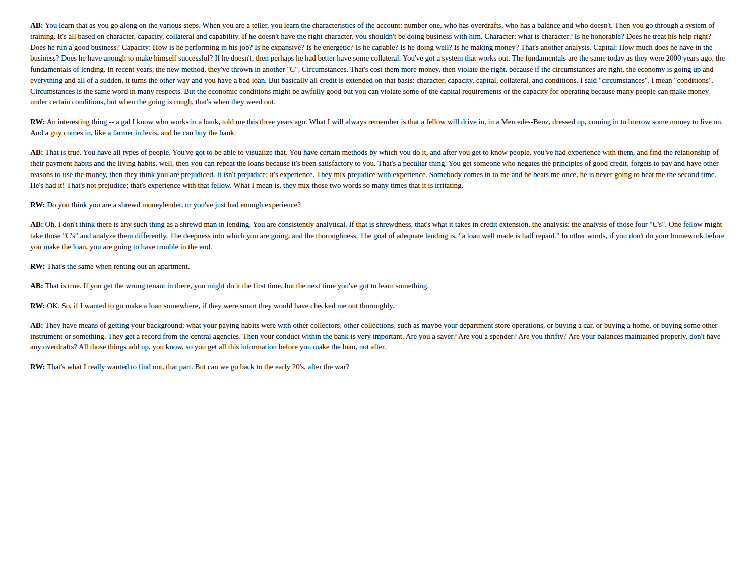AB: You learn that as you go along on the various steps. When you are a teller, you learn the characteristics of the account: number one, who has overdrafts, who has a balance and who doesn't. Then you go through a system of training. It's all based on character, capacity, collateral and capability. If he doesn't have the right character, you shouldn't be doing business with him. Character: what is character? Is he honorable? Does he treat his help right? Does he run a good business? Capacity: How is he performing in his job? Is he expansive? Is he energetic? Is he capable? Is he doing well? Is he making money? That's another analysis. Capital: How much does he have in the business? Does he have anough to make himself successful? If he doesn't, then perhaps he had better have some collateral. You've got a system that works out. The fundamentals are the same today as they were 2000 years ago, the fundamentals of lending. In recent years, the new method, they've thrown in another "C", Circumstances. That's cost them more money, then violate the right, because if the circumstances are right, the economy is going up and everything and all of a sudden, it turns the other way and you have a bad loan. But basically all credit is extended on that basis: character, capacity, capital, collateral, and conditions. I said "circumstances", I mean "conditions". Circumstances is the same word in many respects. But the economic conditions might be awfully good but you can violate some of the capital requirements or the capacity for operating because many people can make money under certain conditions, but when the going is rough, that's when they weed out.
RW: An interesting thing -- a gal I know who works in a bank, told me this three years ago. What I will always remember is that a fellow will drive in, in a Mercedes-Benz, dressed up, coming in to borrow some money to live on. And a guy comes in, like a farmer in levis, and he can buy the bank.
AB: That is true. You have all types of people. You've got to be able to visualize that. You have certain methods by which you do it, and after you get to know people, you've had experience with them, and find the relationship of their payment habits and the living habits, well, then you can repeat the loans because it's been satisfactory to you. That's a peculiar thing. You get someone who negates the principles of good credit, forgets to pay and have other reasons to use the money, then they think you are prejudiced. It isn't prejudice; it's experience. They mix prejudice with experience. Somebody comes in to me and he beats me once, he is never going to beat me the second time. He's had it! That's not prejudice; that's experience with that fellow. What I mean is, they mix those two words so many times that it is irritating.
RW: Do you think you are a shrewd moneylender, or you've just had enough experience?
AB: Oh, I don't think there is any such thing as a shrewd man in lending. You are consistently analytical. If that is shrewdness, that's what it takes in credit extension, the analysis: the analysis of those four "C's". One fellow might take those "C's" and analyze them differently. The deepness into which you are going, and the thoroughness. The goal of adequate lending is, "a loan well made is half repaid." In other words, if you don't do your homework before you make the loan, you are going to have trouble in the end.
RW: That's the same when renting out an apartment.
AB: That is true. If you get the wrong tenant in there, you might do it the first time, but the next time you've got to learn something.
RW: OK. So, if I wanted to go make a loan somewhere, if they were smart they would have checked me out thoroughly.
AB: They have means of getting your background: what your paying habits were with other collectors, other collections, such as maybe your department store operations, or buying a car, or buying a home, or buying some other instrument or something. They get a record from the central agencies. Then your conduct within the bank is very important. Are you a saver? Are you a spender? Are you thrifty? Are your balances maintained properly, don't have any overdrafts? All those things add up, you know, so you get all this information before you make the loan, not after.
RW: That's what I really wanted to find out, that part. But can we go back to the early 20's, after the war?